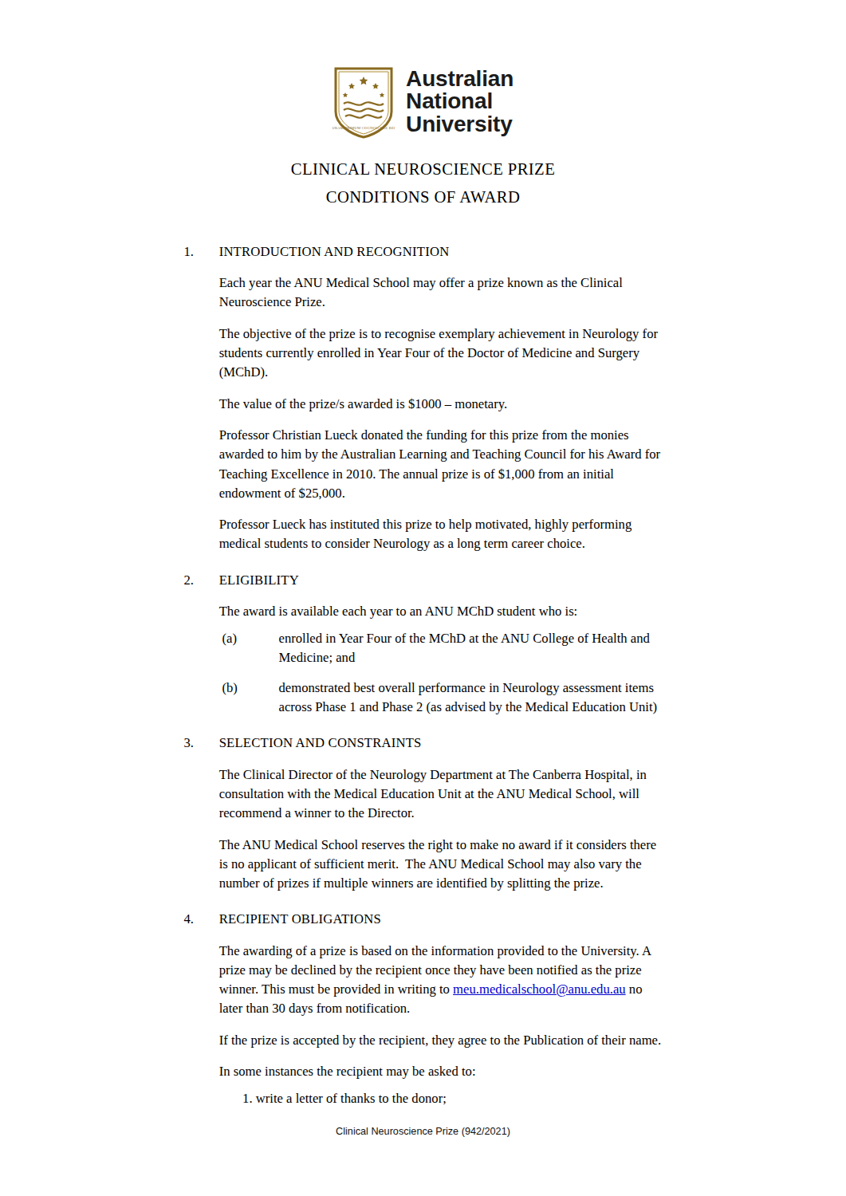NATURAM PRIMUM COGNOSCERE RERUM Australian
National
University
CLINICAL NEUROSCIENCE PRIZE
CONDITIONS OF AWARD
INTRODUCTION AND RECOGNITION
Each year the ANU Medical School may offer a prize known as the Clinical Neuroscience Prize.
The objective of the prize is to recognise exemplary achievement in Neurology for students currently enrolled in Year Four of the Doctor of Medicine and Surgery (MChD).
The value of the prize/s awarded is $1000 – monetary.
Professor Christian Lueck donated the funding for this prize from the monies awarded to him by the Australian Learning and Teaching Council for his Award for Teaching Excellence in 2010. The annual prize is of $1,000 from an initial endowment of $25,000.
Professor Lueck has instituted this prize to help motivated, highly performing medical students to consider Neurology as a long term career choice.
ELIGIBILITY
The award is available each year to an ANU MChD student who is:
enrolled in Year Four of the MChD at the ANU College of Health and Medicine; and
demonstrated best overall performance in Neurology assessment items across Phase 1 and Phase 2 (as advised by the Medical Education Unit)
SELECTION AND CONSTRAINTS
The Clinical Director of the Neurology Department at The Canberra Hospital, in consultation with the Medical Education Unit at the ANU Medical School, will recommend a winner to the Director.
The ANU Medical School reserves the right to make no award if it considers there is no applicant of sufficient merit. The ANU Medical School may also vary the number of prizes if multiple winners are identified by splitting the prize.
RECIPIENT OBLIGATIONS
The awarding of a prize is based on the information provided to the University. A prize may be declined by the recipient once they have been notified as the prize winner. This must be provided in writing to meu.medicalschool@anu.edu.au no later than 30 days from notification.
If the prize is accepted by the recipient, they agree to the Publication of their name.
In some instances the recipient may be asked to:
write a letter of thanks to the donor;
Clinical Neuroscience Prize (942/2021)